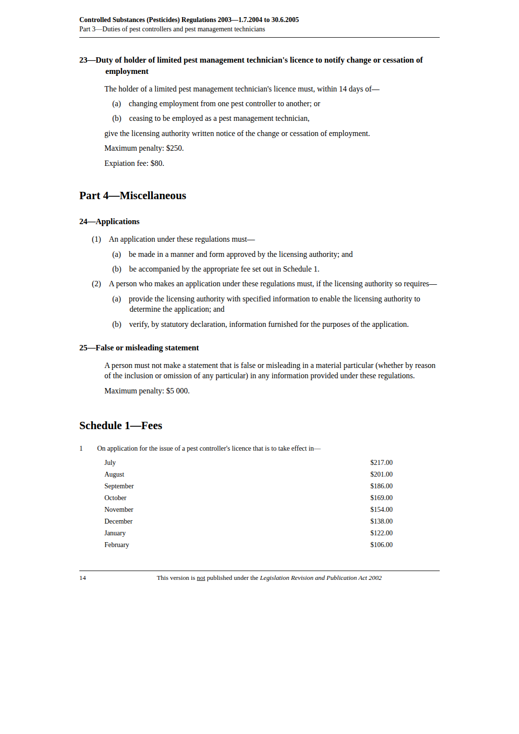Controlled Substances (Pesticides) Regulations 2003—1.7.2004 to 30.6.2005
Part 3—Duties of pest controllers and pest management technicians
23—Duty of holder of limited pest management technician's licence to notify change or cessation of employment
The holder of a limited pest management technician's licence must, within 14 days of—
(a) changing employment from one pest controller to another; or
(b) ceasing to be employed as a pest management technician,
give the licensing authority written notice of the change or cessation of employment.
Maximum penalty: $250.
Expiation fee: $80.
Part 4—Miscellaneous
24—Applications
(1) An application under these regulations must—
(a) be made in a manner and form approved by the licensing authority; and
(b) be accompanied by the appropriate fee set out in Schedule 1.
(2) A person who makes an application under these regulations must, if the licensing authority so requires—
(a) provide the licensing authority with specified information to enable the licensing authority to determine the application; and
(b) verify, by statutory declaration, information furnished for the purposes of the application.
25—False or misleading statement
A person must not make a statement that is false or misleading in a material particular (whether by reason of the inclusion or omission of any particular) in any information provided under these regulations.
Maximum penalty: $5 000.
Schedule 1—Fees
1
On application for the issue of a pest controller's licence that is to take effect in—
| July | $217.00 |
| August | $201.00 |
| September | $186.00 |
| October | $169.00 |
| November | $154.00 |
| December | $138.00 |
| January | $122.00 |
| February | $106.00 |
14
This version is not published under the Legislation Revision and Publication Act 2002